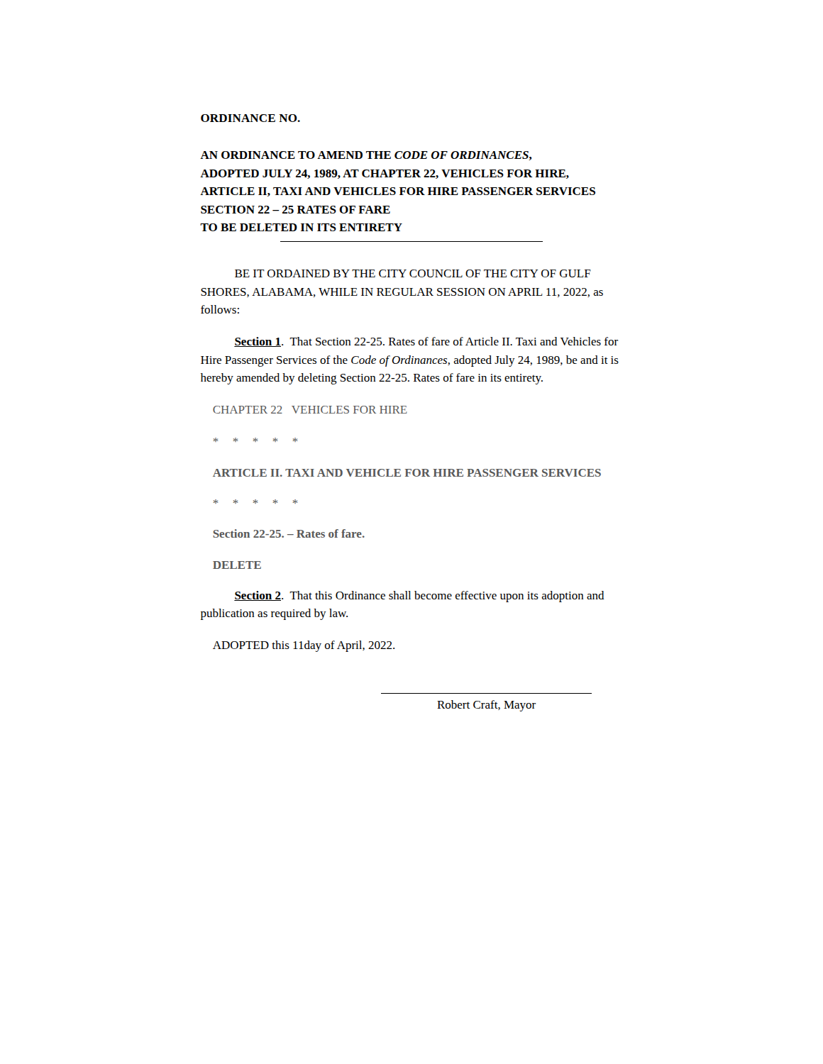Ordinance No.
An Ordinance to Amend the Code of Ordinances, Adopted July 24, 1989, at Chapter 22, Vehicles for Hire, Article II, Taxi and Vehicles for Hire Passenger Services Section 22 – 25 Rates of Fare To Be Deleted in Its Entirety
BE IT ORDAINED BY THE CITY COUNCIL OF THE CITY OF GULF SHORES, ALABAMA, WHILE IN REGULAR SESSION ON APRIL 11, 2022, as follows:
Section 1. That Section 22-25. Rates of fare of Article II. Taxi and Vehicles for Hire Passenger Services of the Code of Ordinances, adopted July 24, 1989, be and it is hereby amended by deleting Section 22-25. Rates of fare in its entirety.
CHAPTER 22 VEHICLES FOR HIRE
* * * * *
ARTICLE II. TAXI AND VEHICLE FOR HIRE PASSENGER SERVICES
* * * * *
Section 22-25. – Rates of fare.
DELETE
Section 2. That this Ordinance shall become effective upon its adoption and publication as required by law.
ADOPTED this 11day of April, 2022.
Robert Craft, Mayor